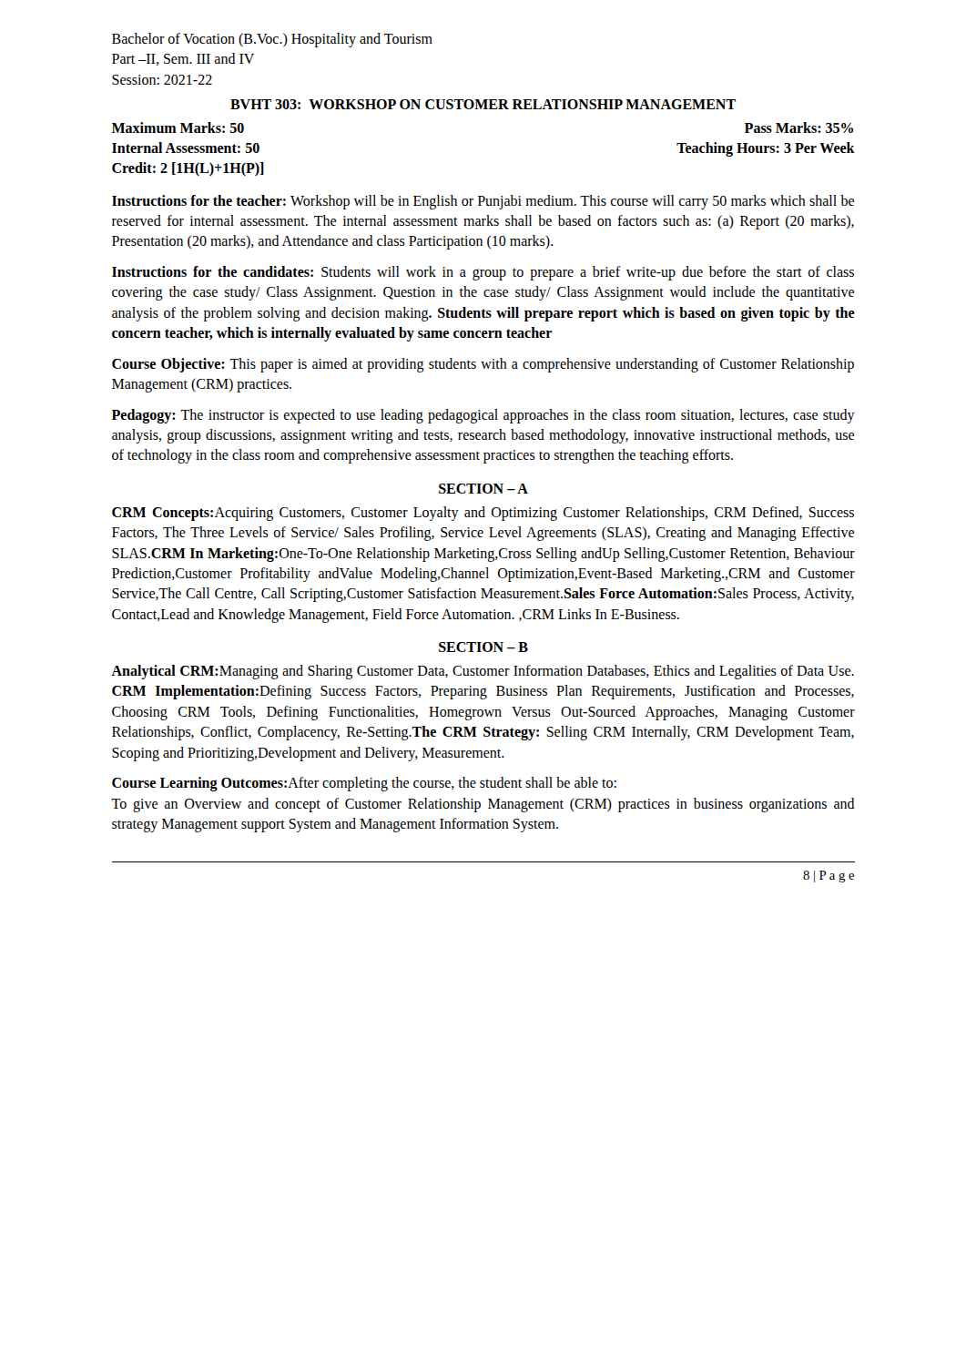Bachelor of Vocation (B.Voc.) Hospitality and Tourism
Part –II, Sem. III and IV
Session: 2021-22
BVHT 303: WORKSHOP ON CUSTOMER RELATIONSHIP MANAGEMENT
| Maximum Marks: 50 | Pass Marks: 35% |
| Internal Assessment: 50 | Teaching Hours: 3 Per Week |
| Credit: 2 [1H(L)+1H(P)] | |
Instructions for the teacher: Workshop will be in English or Punjabi medium. This course will carry 50 marks which shall be reserved for internal assessment. The internal assessment marks shall be based on factors such as: (a) Report (20 marks), Presentation (20 marks), and Attendance and class Participation (10 marks).
Instructions for the candidates: Students will work in a group to prepare a brief write-up due before the start of class covering the case study/ Class Assignment. Question in the case study/ Class Assignment would include the quantitative analysis of the problem solving and decision making. Students will prepare report which is based on given topic by the concern teacher, which is internally evaluated by same concern teacher
Course Objective: This paper is aimed at providing students with a comprehensive understanding of Customer Relationship Management (CRM) practices.
Pedagogy: The instructor is expected to use leading pedagogical approaches in the class room situation, lectures, case study analysis, group discussions, assignment writing and tests, research based methodology, innovative instructional methods, use of technology in the class room and comprehensive assessment practices to strengthen the teaching efforts.
SECTION – A
CRM Concepts: Acquiring Customers, Customer Loyalty and Optimizing Customer Relationships, CRM Defined, Success Factors, The Three Levels of Service/ Sales Profiling, Service Level Agreements (SLAS), Creating and Managing Effective SLAS.CRM In Marketing: One-To-One Relationship Marketing,Cross Selling andUp Selling,Customer Retention, Behaviour Prediction,Customer Profitability andValue Modeling,Channel Optimization,Event-Based Marketing.,CRM and Customer Service,The Call Centre, Call Scripting,Customer Satisfaction Measurement.Sales Force Automation: Sales Process, Activity, Contact,Lead and Knowledge Management, Field Force Automation. ,CRM Links In E-Business.
SECTION – B
Analytical CRM: Managing and Sharing Customer Data, Customer Information Databases, Ethics and Legalities of Data Use. CRM Implementation: Defining Success Factors, Preparing Business Plan Requirements, Justification and Processes, Choosing CRM Tools, Defining Functionalities, Homegrown Versus Out-Sourced Approaches, Managing Customer Relationships, Conflict, Complacency, Re-Setting.The CRM Strategy: Selling CRM Internally, CRM Development Team, Scoping and Prioritizing,Development and Delivery, Measurement.
Course Learning Outcomes: After completing the course, the student shall be able to:
To give an Overview and concept of Customer Relationship Management (CRM) practices in business organizations and strategy Management support System and Management Information System.
8 | P a g e